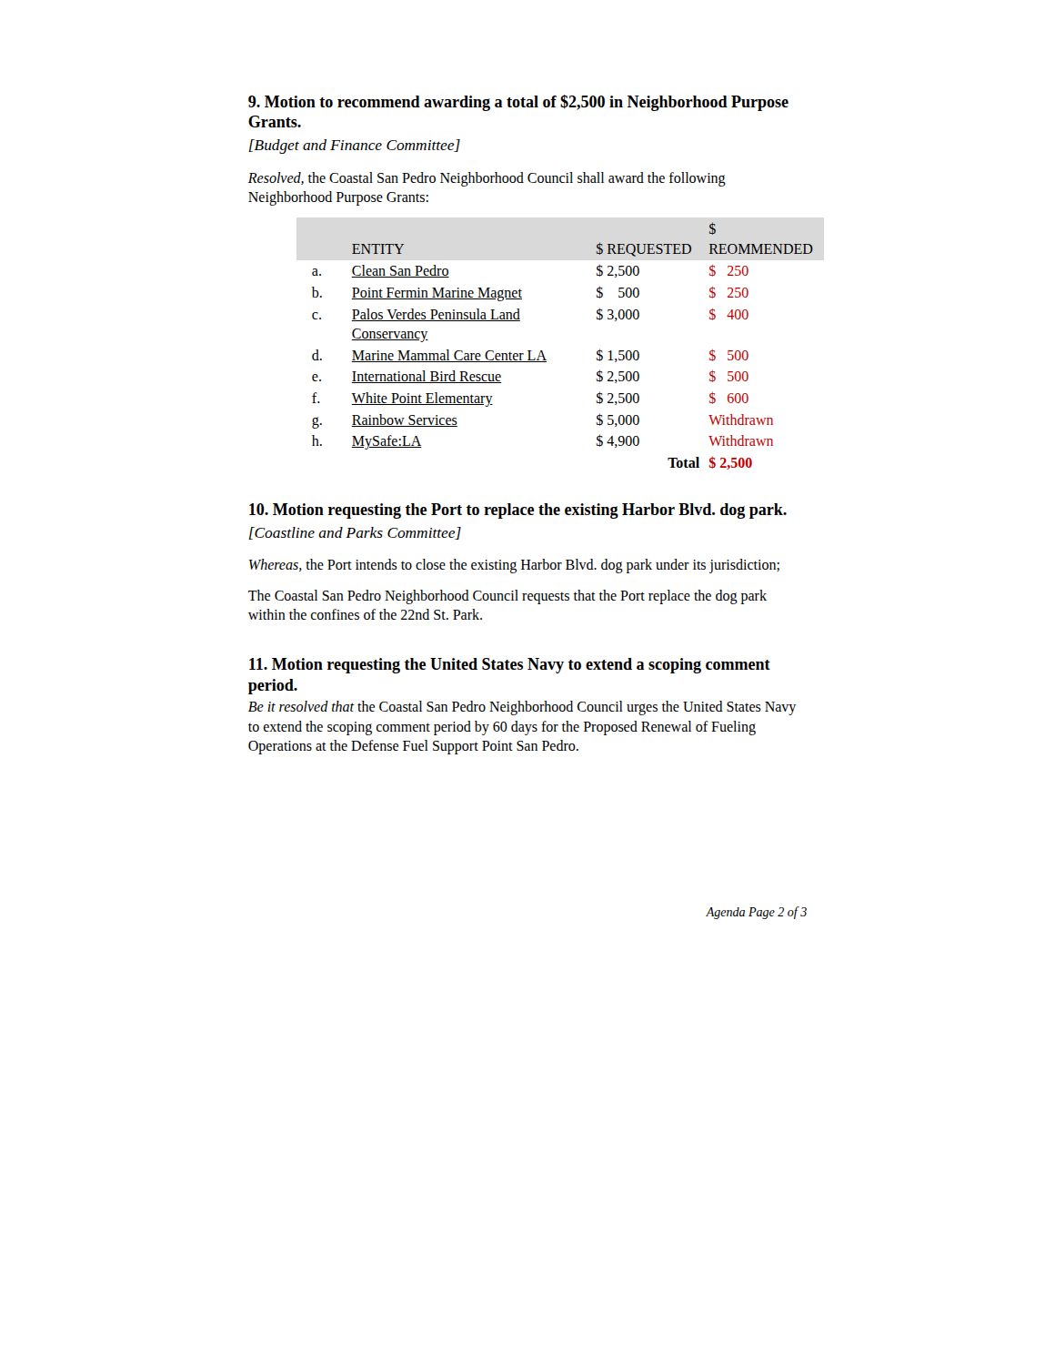9. Motion to recommend awarding a total of $2,500 in Neighborhood Purpose Grants.
[Budget and Finance Committee]
Resolved, the Coastal San Pedro Neighborhood Council shall award the following Neighborhood Purpose Grants:
| | ENTITY | $ REQUESTED | $ REOMMENDED |
| --- | --- | --- | --- |
| a. | Clean San Pedro | $ 2,500 | $ 250 |
| b. | Point Fermin Marine Magnet | $ 500 | $ 250 |
| c. | Palos Verdes Peninsula Land Conservancy | $ 3,000 | $ 400 |
| d. | Marine Mammal Care Center LA | $ 1,500 | $ 500 |
| e. | International Bird Rescue | $ 2,500 | $ 500 |
| f. | White Point Elementary | $ 2,500 | $ 600 |
| g. | Rainbow Services | $ 5,000 | Withdrawn |
| h. | MySafe:LA | $ 4,900 | Withdrawn |
| | | Total | $ 2,500 |
10. Motion requesting the Port to replace the existing Harbor Blvd. dog park.
[Coastline and Parks Committee]
Whereas, the Port intends to close the existing Harbor Blvd. dog park under its jurisdiction;
The Coastal San Pedro Neighborhood Council requests that the Port replace the dog park within the confines of the 22nd St. Park.
11. Motion requesting the United States Navy to extend a scoping comment period.
Be it resolved that the Coastal San Pedro Neighborhood Council urges the United States Navy to extend the scoping comment period by 60 days for the Proposed Renewal of Fueling Operations at the Defense Fuel Support Point San Pedro.
Agenda Page 2 of 3